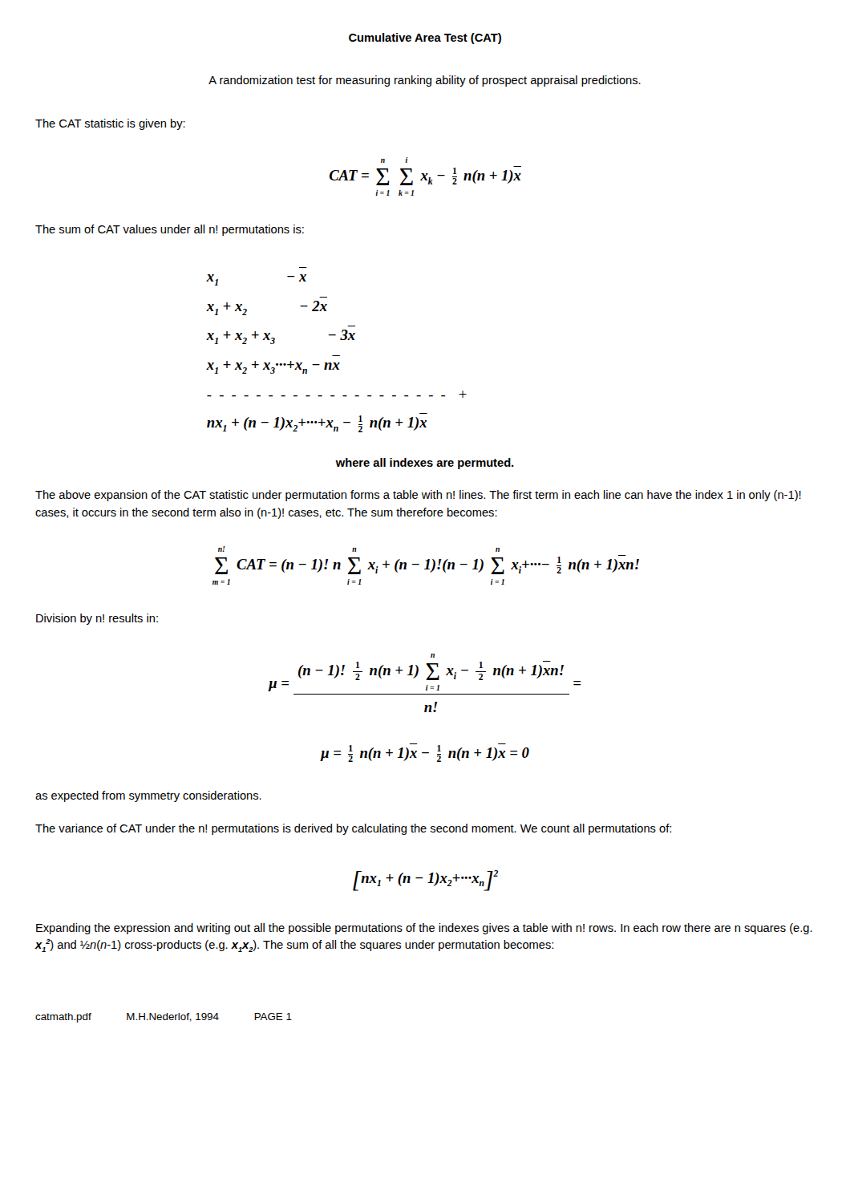Cumulative Area Test (CAT)
A randomization test for measuring ranking ability of prospect appraisal predictions.
The CAT statistic is given by:
CAT = nΣi = 1 iΣk = 1 xk − 12 n(n + 1)x
The sum of CAT values under all n! permutations is:
x1 − x
x1 + x2 − 2x
x1 + x2 + x3 − 3x
x1 + x2 + x3···+xn − nx
- - - - - - - - - - - - - - - - - - - - +
nx1 + (n − 1)x2+···+xn − 12 n(n + 1)x
where all indexes are permuted.
The above expansion of the CAT statistic under permutation forms a table with n! lines. The first term in each line can have the index 1 in only (n-1)! cases, it occurs in the second term also in (n-1)! cases, etc. The sum therefore becomes:
n!Σm = 1 CAT = (n − 1)! n nΣi = 1 xi + (n − 1)!(n − 1) nΣi = 1 xi+···− 12 n(n + 1)xn!
Division by n! results in:
μ = (n − 1)! 12 n(n + 1) nΣi = 1 xi − 12 n(n + 1)xn! n! =
μ = 12 n(n + 1)x − 12 n(n + 1)x = 0
as expected from symmetry considerations.
The variance of CAT under the n! permutations is derived by calculating the second moment. We count all permutations of:
[nx1 + (n − 1)x2+···xn]2
Expanding the expression and writing out all the possible permutations of the indexes gives a table with n! rows. In each row there are n squares (e.g. x12) and ½n(n-1) cross-products (e.g. x1x2). The sum of all the squares under permutation becomes:
catmath.pdf M.H.Nederlof, 1994 PAGE 1